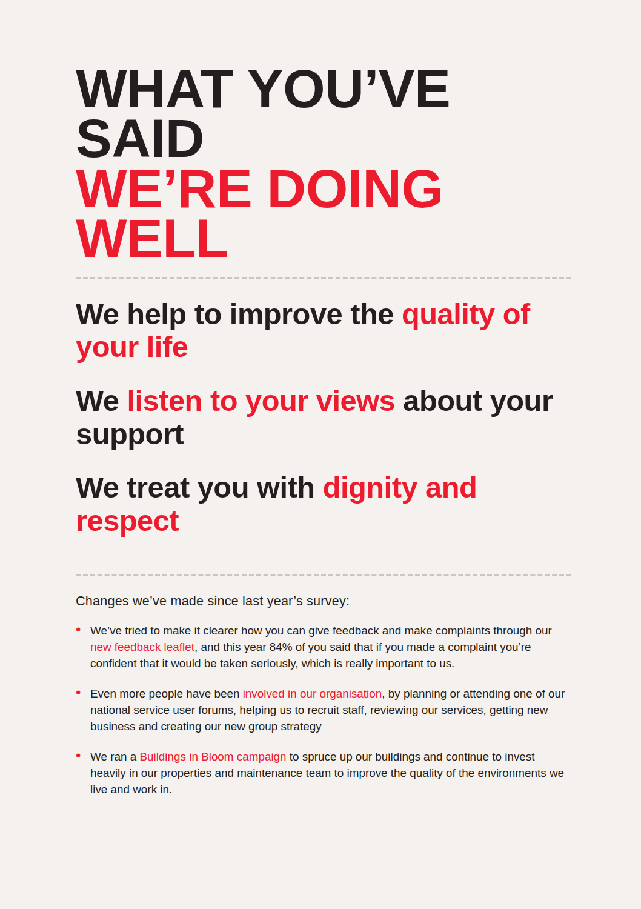What you’ve said We’re doing well
We help to improve the quality of your life
We listen to your views about your support
We treat you with dignity and respect
Changes we’ve made since last year’s survey:
We’ve tried to make it clearer how you can give feedback and make complaints through our new feedback leaflet, and this year 84% of you said that if you made a complaint you’re confident that it would be taken seriously, which is really important to us.
Even more people have been involved in our organisation, by planning or attending one of our national service user forums, helping us to recruit staff, reviewing our services, getting new business and creating our new group strategy
We ran a Buildings in Bloom campaign to spruce up our buildings and continue to invest heavily in our properties and maintenance team to improve the quality of the environments we live and work in.